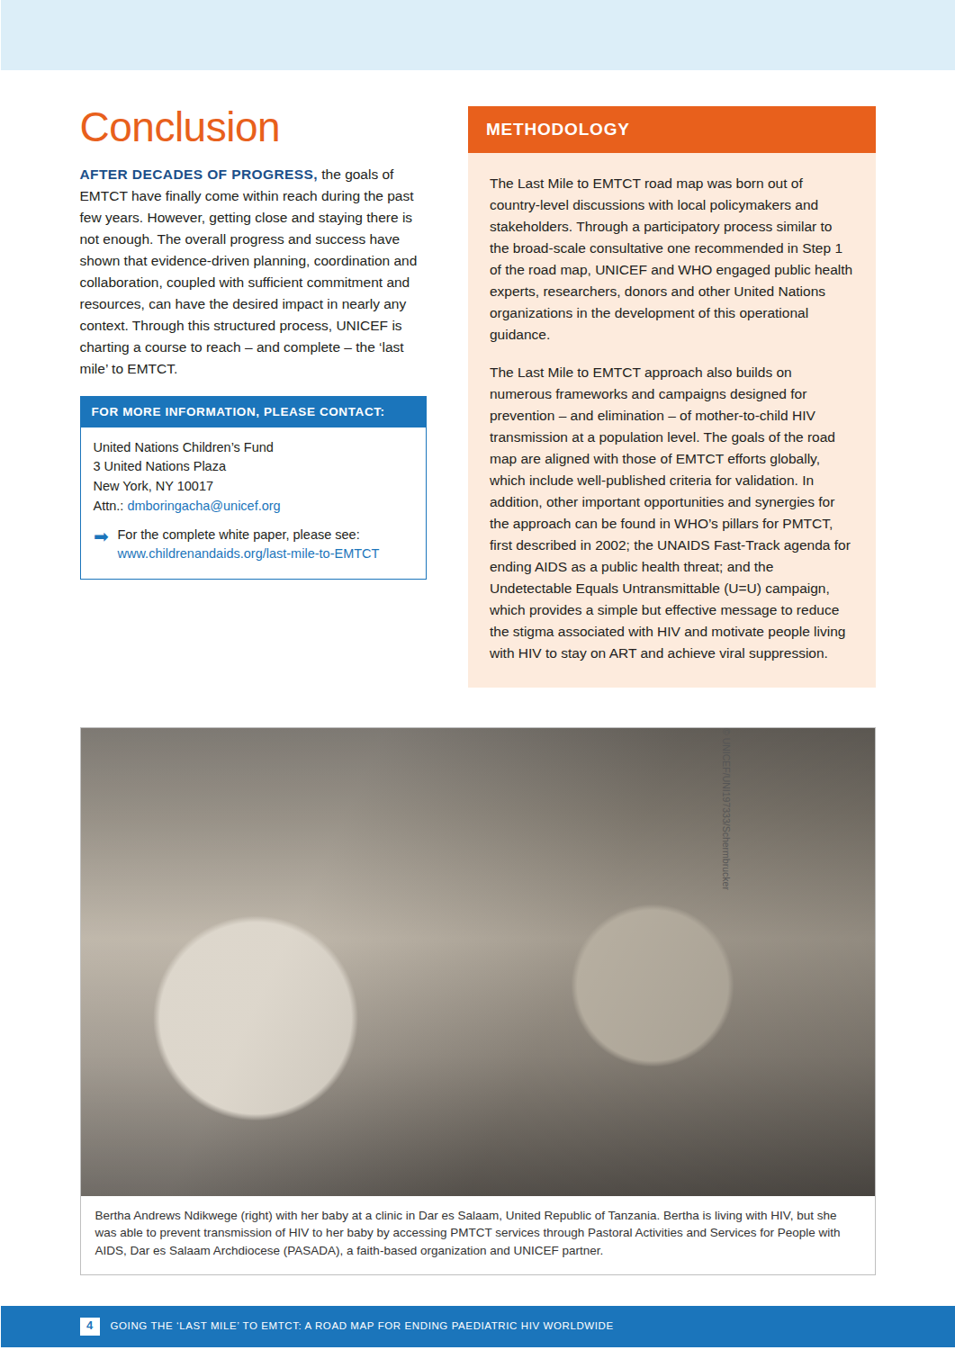Conclusion
AFTER DECADES OF PROGRESS, the goals of EMTCT have finally come within reach during the past few years. However, getting close and staying there is not enough. The overall progress and success have shown that evidence-driven planning, coordination and collaboration, coupled with sufficient commitment and resources, can have the desired impact in nearly any context. Through this structured process, UNICEF is charting a course to reach – and complete – the ‘last mile’ to EMTCT.
FOR MORE INFORMATION, PLEASE CONTACT:
United Nations Children’s Fund
3 United Nations Plaza
New York, NY 10017
Attn.: dmboringacha@unicef.org
➡ For the complete white paper, please see: www.childrenandaids.org/last-mile-to-EMTCT
METHODOLOGY
The Last Mile to EMTCT road map was born out of country-level discussions with local policymakers and stakeholders. Through a participatory process similar to the broad-scale consultative one recommended in Step 1 of the road map, UNICEF and WHO engaged public health experts, researchers, donors and other United Nations organizations in the development of this operational guidance.
The Last Mile to EMTCT approach also builds on numerous frameworks and campaigns designed for prevention – and elimination – of mother-to-child HIV transmission at a population level. The goals of the road map are aligned with those of EMTCT efforts globally, which include well-published criteria for validation. In addition, other important opportunities and synergies for the approach can be found in WHO’s pillars for PMTCT, first described in 2002; the UNAIDS Fast-Track agenda for ending AIDS as a public health threat; and the Undetectable Equals Untransmittable (U=U) campaign, which provides a simple but effective message to reduce the stigma associated with HIV and motivate people living with HIV to stay on ART and achieve viral suppression.
© UNICEF/UNI197333/Schermbrucker
Bertha Andrews Ndikwege (right) with her baby at a clinic in Dar es Salaam, United Republic of Tanzania. Bertha is living with HIV, but she was able to prevent transmission of HIV to her baby by accessing PMTCT services through Pastoral Activities and Services for People with AIDS, Dar es Salaam Archdiocese (PASADA), a faith-based organization and UNICEF partner.
4 Going the ‘last mile’ to EMTCT: A road map for ending paediatric HIV worldwide